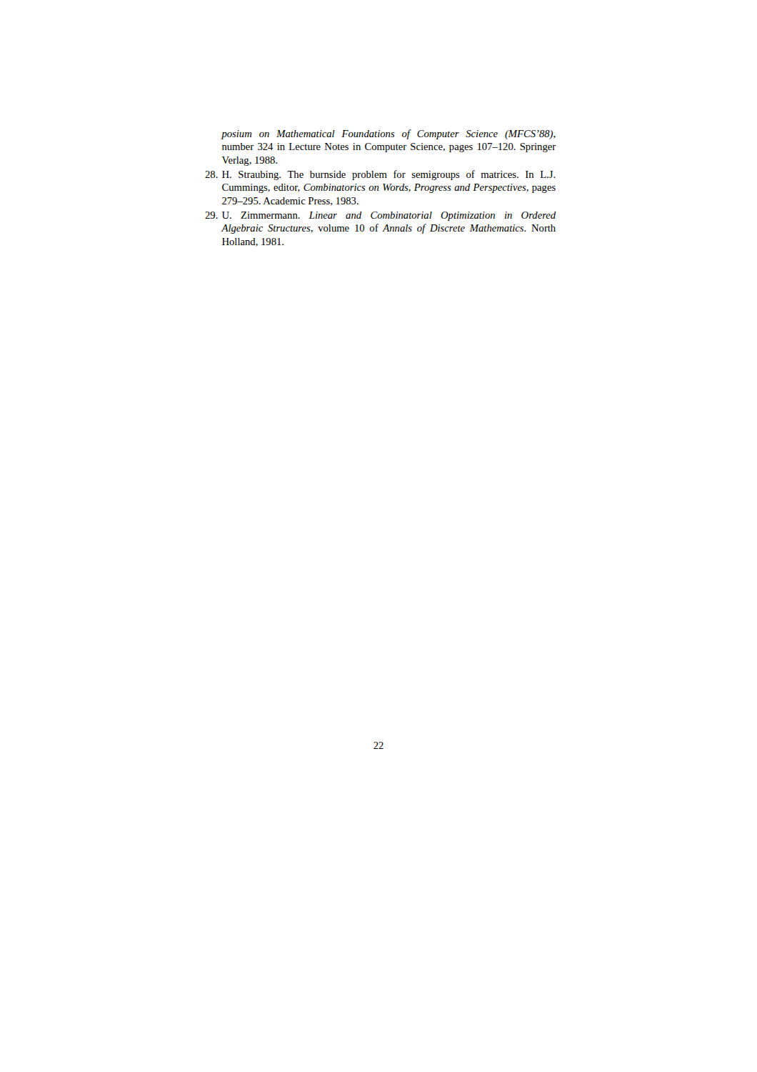posium on Mathematical Foundations of Computer Science (MFCS’88), number 324 in Lecture Notes in Computer Science, pages 107–120. Springer Verlag, 1988.
28. H. Straubing. The burnside problem for semigroups of matrices. In L.J. Cummings, editor, Combinatorics on Words, Progress and Perspectives, pages 279–295. Academic Press, 1983.
29. U. Zimmermann. Linear and Combinatorial Optimization in Ordered Algebraic Structures, volume 10 of Annals of Discrete Mathematics. North Holland, 1981.
22